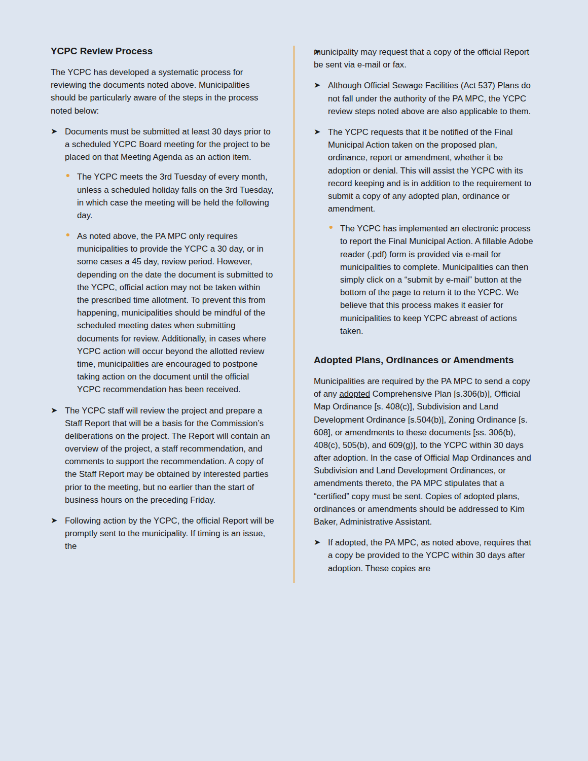YCPC Review Process
The YCPC has developed a systematic process for reviewing the documents noted above. Municipalities should be particularly aware of the steps in the process noted below:
Documents must be submitted at least 30 days prior to a scheduled YCPC Board meeting for the project to be placed on that Meeting Agenda as an action item.
The YCPC meets the 3rd Tuesday of every month, unless a scheduled holiday falls on the 3rd Tuesday, in which case the meeting will be held the following day.
As noted above, the PA MPC only requires municipalities to provide the YCPC a 30 day, or in some cases a 45 day, review period. However, depending on the date the document is submitted to the YCPC, official action may not be taken within the prescribed time allotment. To prevent this from happening, municipalities should be mindful of the scheduled meeting dates when submitting documents for review. Additionally, in cases where YCPC action will occur beyond the allotted review time, municipalities are encouraged to postpone taking action on the document until the official YCPC recommendation has been received.
The YCPC staff will review the project and prepare a Staff Report that will be a basis for the Commission’s deliberations on the project. The Report will contain an overview of the project, a staff recommendation, and comments to support the recommendation. A copy of the Staff Report may be obtained by interested parties prior to the meeting, but no earlier than the start of business hours on the preceding Friday.
Following action by the YCPC, the official Report will be promptly sent to the municipality. If timing is an issue, the
municipality may request that a copy of the official Report be sent via e-mail or fax.
Although Official Sewage Facilities (Act 537) Plans do not fall under the authority of the PA MPC, the YCPC review steps noted above are also applicable to them.
The YCPC requests that it be notified of the Final Municipal Action taken on the proposed plan, ordinance, report or amendment, whether it be adoption or denial. This will assist the YCPC with its record keeping and is in addition to the requirement to submit a copy of any adopted plan, ordinance or amendment.
The YCPC has implemented an electronic process to report the Final Municipal Action. A fillable Adobe reader (.pdf) form is provided via e-mail for municipalities to complete. Municipalities can then simply click on a “submit by e-mail” button at the bottom of the page to return it to the YCPC. We believe that this process makes it easier for municipalities to keep YCPC abreast of actions taken.
Adopted Plans, Ordinances or Amendments
Municipalities are required by the PA MPC to send a copy of any adopted Comprehensive Plan [s.306(b)], Official Map Ordinance [s. 408(c)], Subdivision and Land Development Ordinance [s.504(b)], Zoning Ordinance [s. 608], or amendments to these documents [ss. 306(b), 408(c), 505(b), and 609(g)], to the YCPC within 30 days after adoption. In the case of Official Map Ordinances and Subdivision and Land Development Ordinances, or amendments thereto, the PA MPC stipulates that a “certified” copy must be sent. Copies of adopted plans, ordinances or amendments should be addressed to Kim Baker, Administrative Assistant.
If adopted, the PA MPC, as noted above, requires that a copy be provided to the YCPC within 30 days after adoption. These copies are